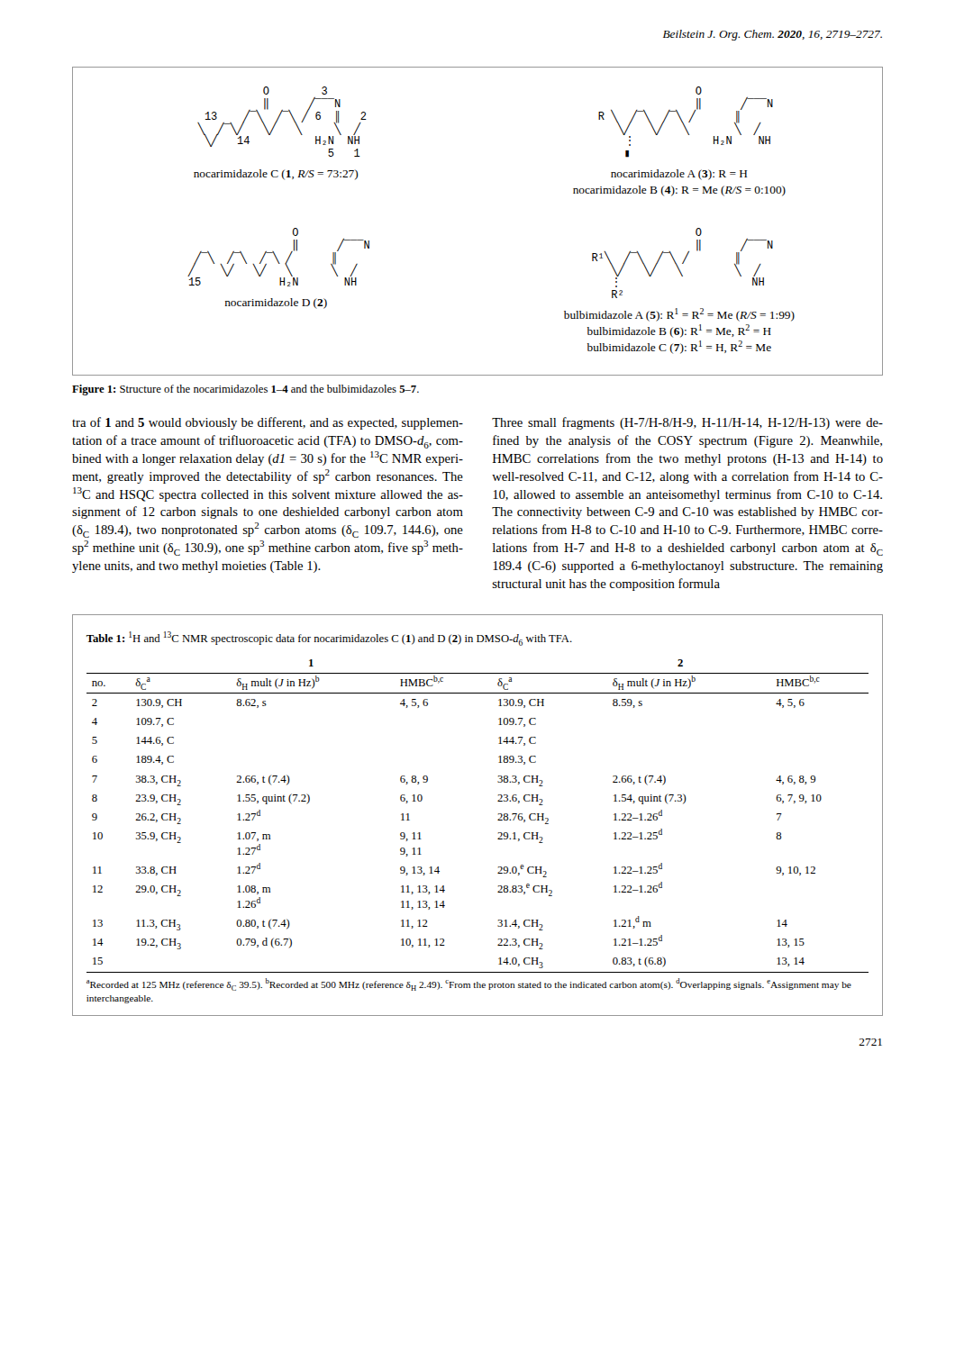Beilstein J. Org. Chem. 2020, 16, 2719–2727.
O 3 ‖ ╱‾‾‾N 13 ╱‾╲ ╱‾╲ ╱ 6 ║ 2 ╲ ╱‾╲╱ ╲╱ ╲ ╲ ╱ ╲╱ 14 H₂N NH 5 1
nocarimidazole C (1, R/S = 73:27)
O ‖ ╱‾‾‾N R ╲ ╱‾╲ ╱‾╲ ╱ ║ ╲╱ ╲╱ ╲ ╲ ╱ ⋮ H₂N NH ▮
nocarimidazole A (3): R = H
nocarimidazole B (4): R = Me (R/S = 0:100)
O ‖ ╱‾‾‾N ╱‾╲ ╱‾╲ ╱‾╲ ╱ ║ ╱ ╲╱ ╲╱ ╲ ╲ ╱ 15 H₂N NH
nocarimidazole D (2)
O ‖ ╱‾‾‾N R¹╲ ╱‾╲ ╱‾╲ ╱ ║ ╲╱ ╲╱ ╲ ╲ ╱ ⋮ NH R²
bulbimidazole A (5): R1 = R2 = Me (R/S = 1:99)
bulbimidazole B (6): R1 = Me, R2 = H
bulbimidazole C (7): R1 = H, R2 = Me
Figure 1: Structure of the nocarimidazoles 1–4 and the bulbimidazoles 5–7.
tra of 1 and 5 would obviously be different, and as expected, supplementation of a trace amount of trifluoroacetic acid (TFA) to DMSO-d6, combined with a longer relaxation delay (d1 = 30 s) for the 13C NMR experiment, greatly improved the detectability of sp2 carbon resonances. The 13C and HSQC spectra collected in this solvent mixture allowed the assignment of 12 carbon signals to one deshielded carbonyl carbon atom (δC 189.4), two nonprotonated sp2 carbon atoms (δC 109.7, 144.6), one sp2 methine unit (δC 130.9), one sp3 methine carbon atom, five sp3 methylene units, and two methyl moieties (Table 1).
Three small fragments (H-7/H-8/H-9, H-11/H-14, H-12/H-13) were defined by the analysis of the COSY spectrum (Figure 2). Meanwhile, HMBC correlations from the two methyl protons (H-13 and H-14) to well-resolved C-11, and C-12, along with a correlation from H-14 to C-10, allowed to assemble an anteisomethyl terminus from C-10 to C-14. The connectivity between C-9 and C-10 was established by HMBC correlations from H-8 to C-10 and H-10 to C-9. Furthermore, HMBC correlations from H-7 and H-8 to a deshielded carbonyl carbon atom at δC 189.4 (C-6) supported a 6-methyloctanoyl substructure. The remaining structural unit has the composition formula
Table 1: 1 H and 13 C NMR spectroscopic data for nocarimidazoles C ( 1 ) and D ( 2 ) in DMSO- d 6 with TFA.
| | 1 | 2 |
| --- | --- | --- |
| no. | δ C a | δ H mult ( J in Hz) b | HMBC b,c | δ C a | δ H mult ( J in Hz) b | HMBC b,c |
| 2 | 130.9, CH | 8.62, s | 4, 5, 6 | 130.9, CH | 8.59, s | 4, 5, 6 |
| 4 | 109.7, C | | | 109.7, C | | |
| 5 | 144.6, C | | | 144.7, C | | |
| 6 | 189.4, C | | | 189.3, C | | |
| 7 | 38.3, CH 2 | 2.66, t (7.4) | 6, 8, 9 | 38.3, CH 2 | 2.66, t (7.4) | 4, 6, 8, 9 |
| 8 | 23.9, CH 2 | 1.55, quint (7.2) | 6, 10 | 23.6, CH 2 | 1.54, quint (7.3) | 6, 7, 9, 10 |
| 9 | 26.2, CH 2 | 1.27 d | 11 | 28.76, CH 2 | 1.22–1.26 d | 7 |
| 10 | 35.9, CH 2 | 1.07, m 1.27 d | 9, 11 9, 11 | 29.1, CH 2 | 1.22–1.25 d | 8 |
| 11 | 33.8, CH | 1.27 d | 9, 13, 14 | 29.0, e CH 2 | 1.22–1.25 d | 9, 10, 12 |
| 12 | 29.0, CH 2 | 1.08, m 1.26 d | 11, 13, 14 11, 13, 14 | 28.83, e CH 2 | 1.22–1.26 d | |
| 13 | 11.3, CH 3 | 0.80, t (7.4) | 11, 12 | 31.4, CH 2 | 1.21, d m | 14 |
| 14 | 19.2, CH 3 | 0.79, d (6.7) | 10, 11, 12 | 22.3, CH 2 | 1.21–1.25 d | 13, 15 |
| 15 | | | | 14.0, CH 3 | 0.83, t (6.8) | 13, 14 |
aRecorded at 125 MHz (reference δC 39.5). bRecorded at 500 MHz (reference δH 2.49). cFrom the proton stated to the indicated carbon atom(s). dOverlapping signals. eAssignment may be interchangeable.
2721